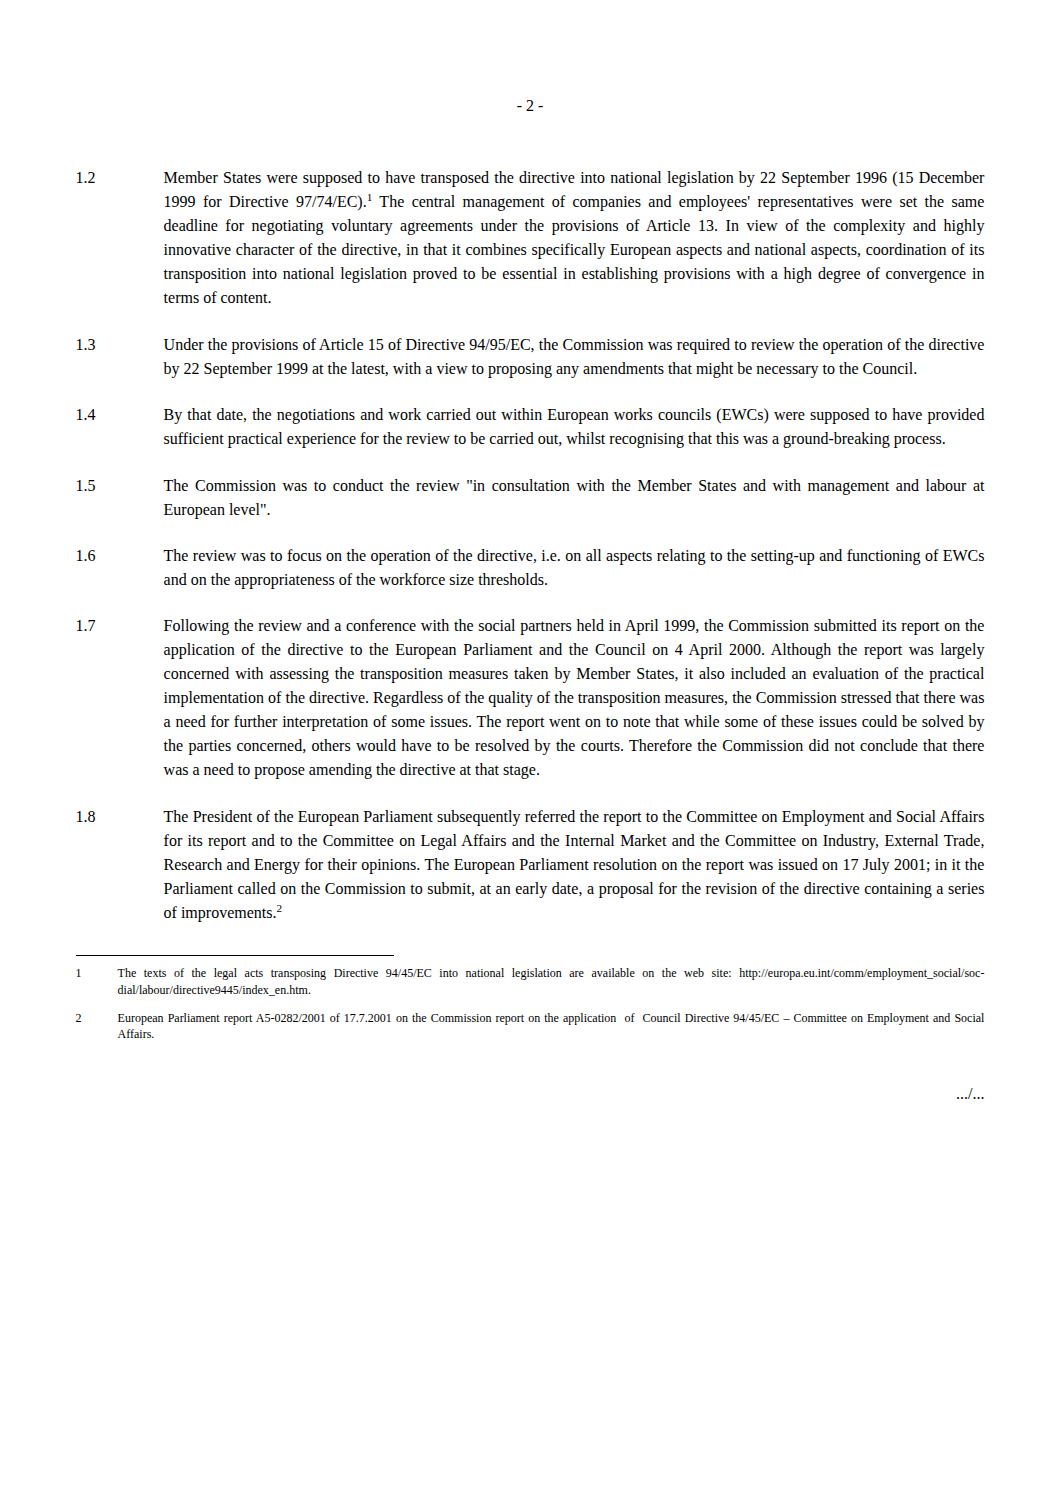- 2 -
1.2
Member States were supposed to have transposed the directive into national legislation by 22 September 1996 (15 December 1999 for Directive 97/74/EC).1 The central management of companies and employees' representatives were set the same deadline for negotiating voluntary agreements under the provisions of Article 13. In view of the complexity and highly innovative character of the directive, in that it combines specifically European aspects and national aspects, coordination of its transposition into national legislation proved to be essential in establishing provisions with a high degree of convergence in terms of content.
1.3
Under the provisions of Article 15 of Directive 94/95/EC, the Commission was required to review the operation of the directive by 22 September 1999 at the latest, with a view to proposing any amendments that might be necessary to the Council.
1.4
By that date, the negotiations and work carried out within European works councils (EWCs) were supposed to have provided sufficient practical experience for the review to be carried out, whilst recognising that this was a ground-breaking process.
1.5
The Commission was to conduct the review "in consultation with the Member States and with management and labour at European level".
1.6
The review was to focus on the operation of the directive, i.e. on all aspects relating to the setting-up and functioning of EWCs and on the appropriateness of the workforce size thresholds.
1.7
Following the review and a conference with the social partners held in April 1999, the Commission submitted its report on the application of the directive to the European Parliament and the Council on 4 April 2000. Although the report was largely concerned with assessing the transposition measures taken by Member States, it also included an evaluation of the practical implementation of the directive. Regardless of the quality of the transposition measures, the Commission stressed that there was a need for further interpretation of some issues. The report went on to note that while some of these issues could be solved by the parties concerned, others would have to be resolved by the courts. Therefore the Commission did not conclude that there was a need to propose amending the directive at that stage.
1.8
The President of the European Parliament subsequently referred the report to the Committee on Employment and Social Affairs for its report and to the Committee on Legal Affairs and the Internal Market and the Committee on Industry, External Trade, Research and Energy for their opinions. The European Parliament resolution on the report was issued on 17 July 2001; in it the Parliament called on the Commission to submit, at an early date, a proposal for the revision of the directive containing a series of improvements.2
1
The texts of the legal acts transposing Directive 94/45/EC into national legislation are available on the web site: http://europa.eu.int/comm/employment_social/soc-dial/labour/directive9445/index_en.htm.
2
European Parliament report A5-0282/2001 of 17.7.2001 on the Commission report on the application of Council Directive 94/45/EC – Committee on Employment and Social Affairs.
.../...